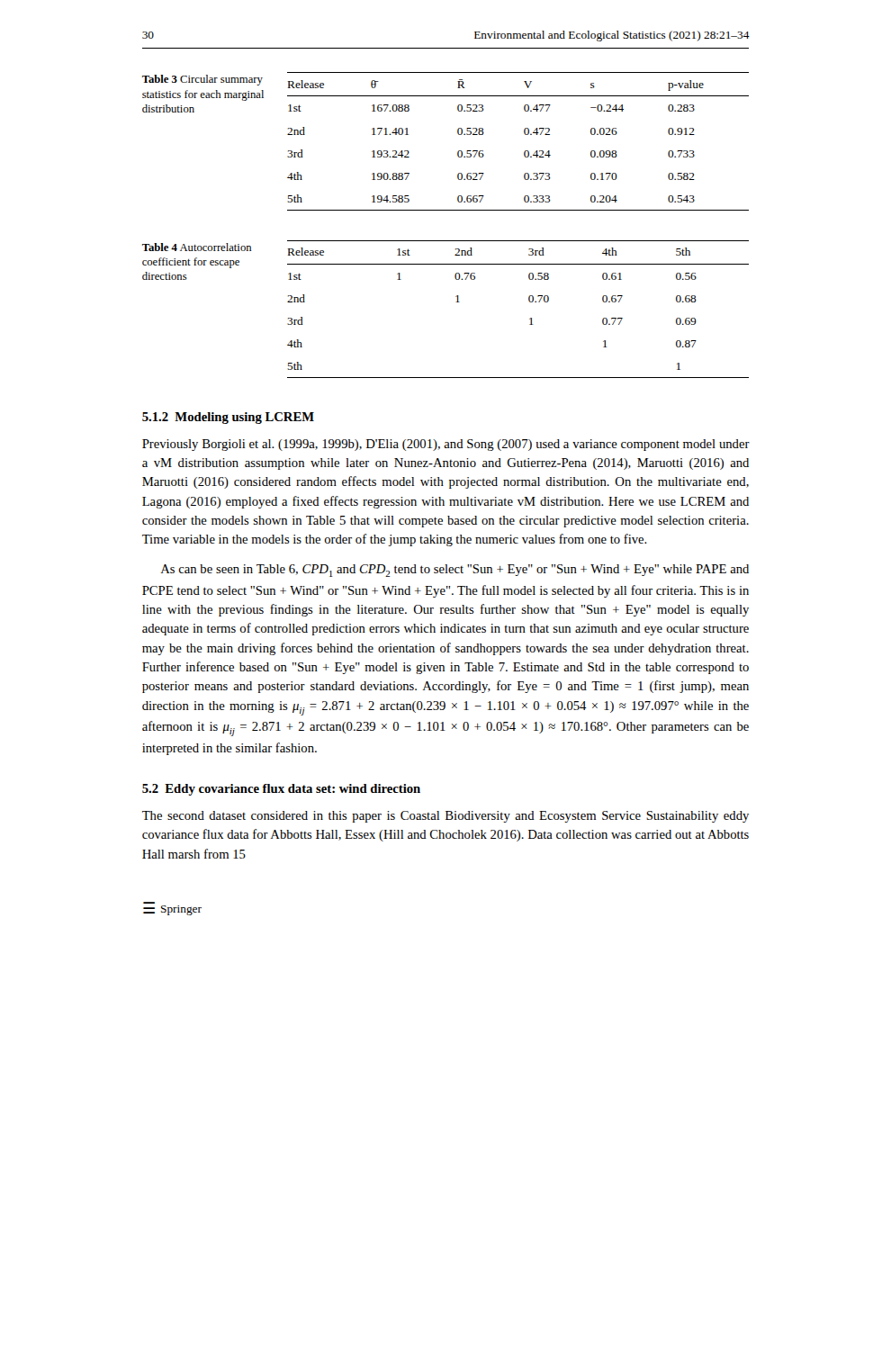30 Environmental and Ecological Statistics (2021) 28:21–34
Table 3 Circular summary statistics for each marginal distribution
| Release | θ̄ | R̄ | V | s | p-value |
| --- | --- | --- | --- | --- | --- |
| 1st | 167.088 | 0.523 | 0.477 | −0.244 | 0.283 |
| 2nd | 171.401 | 0.528 | 0.472 | 0.026 | 0.912 |
| 3rd | 193.242 | 0.576 | 0.424 | 0.098 | 0.733 |
| 4th | 190.887 | 0.627 | 0.373 | 0.170 | 0.582 |
| 5th | 194.585 | 0.667 | 0.333 | 0.204 | 0.543 |
Table 4 Autocorrelation coefficient for escape directions
| Release | 1st | 2nd | 3rd | 4th | 5th |
| --- | --- | --- | --- | --- | --- |
| 1st | 1 | 0.76 | 0.58 | 0.61 | 0.56 |
| 2nd | | 1 | 0.70 | 0.67 | 0.68 |
| 3rd | | | 1 | 0.77 | 0.69 |
| 4th | | | | 1 | 0.87 |
| 5th | | | | | 1 |
5.1.2 Modeling using LCREM
Previously Borgioli et al. (1999a, 1999b), D'Elia (2001), and Song (2007) used a variance component model under a vM distribution assumption while later on Nunez-Antonio and Gutierrez-Pena (2014), Maruotti (2016) and Maruotti (2016) considered random effects model with projected normal distribution. On the multivariate end, Lagona (2016) employed a fixed effects regression with multivariate vM distribution. Here we use LCREM and consider the models shown in Table 5 that will compete based on the circular predictive model selection criteria. Time variable in the models is the order of the jump taking the numeric values from one to five.
As can be seen in Table 6, CPD1 and CPD2 tend to select "Sun + Eye" or "Sun + Wind + Eye" while PAPE and PCPE tend to select "Sun + Wind" or "Sun + Wind + Eye". The full model is selected by all four criteria. This is in line with the previous findings in the literature. Our results further show that "Sun + Eye" model is equally adequate in terms of controlled prediction errors which indicates in turn that sun azimuth and eye ocular structure may be the main driving forces behind the orientation of sandhoppers towards the sea under dehydration threat. Further inference based on "Sun + Eye" model is given in Table 7. Estimate and Std in the table correspond to posterior means and posterior standard deviations. Accordingly, for Eye = 0 and Time = 1 (first jump), mean direction in the morning is μij = 2.871 + 2 arctan(0.239 × 1 − 1.101 × 0 + 0.054 × 1) ≈ 197.097° while in the afternoon it is μij = 2.871 + 2 arctan(0.239 × 0 − 1.101 × 0 + 0.054 × 1) ≈ 170.168°. Other parameters can be interpreted in the similar fashion.
5.2 Eddy covariance flux data set: wind direction
The second dataset considered in this paper is Coastal Biodiversity and Ecosystem Service Sustainability eddy covariance flux data for Abbotts Hall, Essex (Hill and Chocholek 2016). Data collection was carried out at Abbotts Hall marsh from 15
☰ Springer